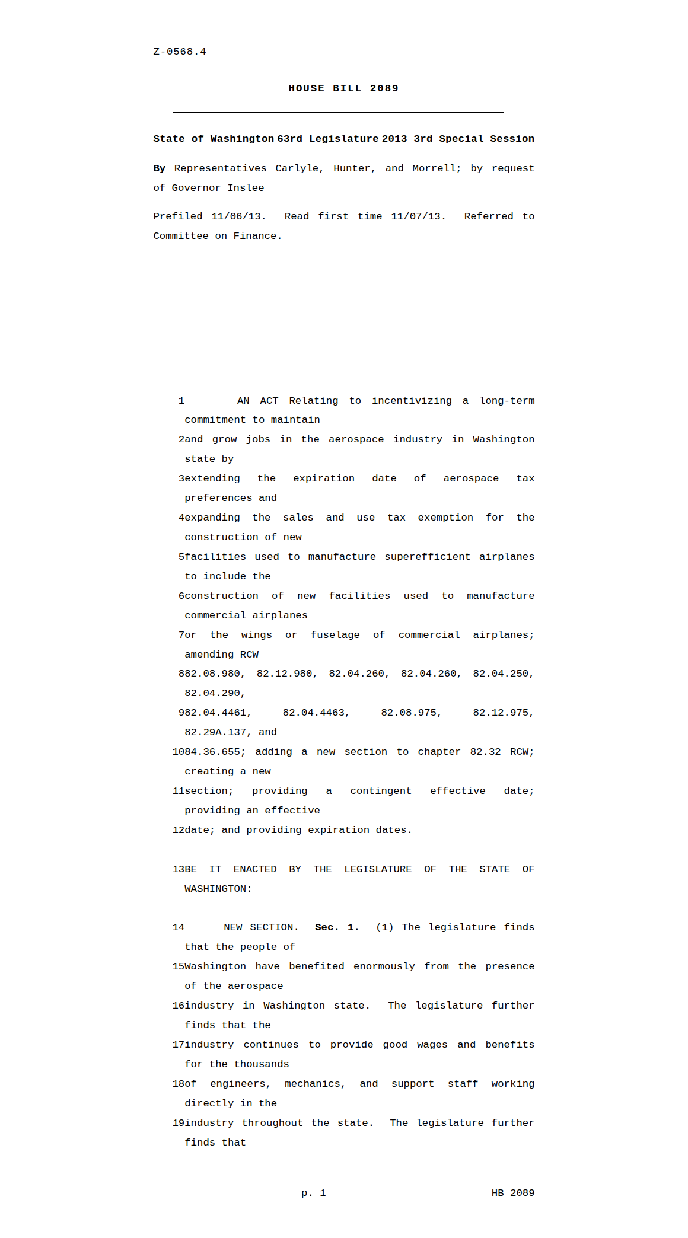Z-0568.4
HOUSE BILL 2089
State of Washington 63rd Legislature 2013 3rd Special Session
By Representatives Carlyle, Hunter, and Morrell; by request of Governor Inslee
Prefiled 11/06/13. Read first time 11/07/13. Referred to Committee on Finance.
| 1 | AN ACT Relating to incentivizing a long-term commitment to maintain |
| 2 | and grow jobs in the aerospace industry in Washington state by |
| 3 | extending the expiration date of aerospace tax preferences and |
| 4 | expanding the sales and use tax exemption for the construction of new |
| 5 | facilities used to manufacture superefficient airplanes to include the |
| 6 | construction of new facilities used to manufacture commercial airplanes |
| 7 | or the wings or fuselage of commercial airplanes; amending RCW |
| 8 | 82.08.980, 82.12.980, 82.04.260, 82.04.260, 82.04.250, 82.04.290, |
| 9 | 82.04.4461, 82.04.4463, 82.08.975, 82.12.975, 82.29A.137, and |
| 10 | 84.36.655; adding a new section to chapter 82.32 RCW; creating a new |
| 11 | section; providing a contingent effective date; providing an effective |
| 12 | date; and providing expiration dates. |
| 13 | BE IT ENACTED BY THE LEGISLATURE OF THE STATE OF WASHINGTON: |
| 14 | NEW SECTION. Sec. 1. (1) The legislature finds that the people of |
| 15 | Washington have benefited enormously from the presence of the aerospace |
| 16 | industry in Washington state. The legislature further finds that the |
| 17 | industry continues to provide good wages and benefits for the thousands |
| 18 | of engineers, mechanics, and support staff working directly in the |
| 19 | industry throughout the state. The legislature further finds that |
p. 1 HB 2089